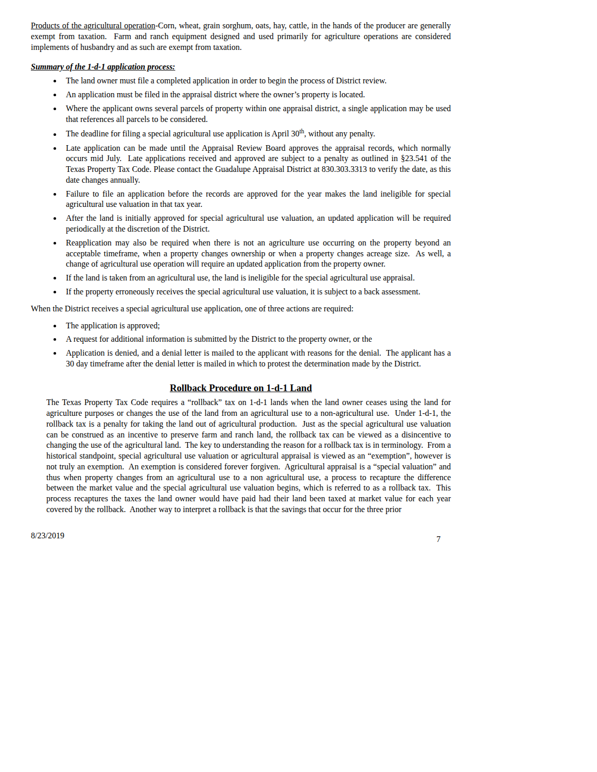Products of the agricultural operation-Corn, wheat, grain sorghum, oats, hay, cattle, in the hands of the producer are generally exempt from taxation. Farm and ranch equipment designed and used primarily for agriculture operations are considered implements of husbandry and as such are exempt from taxation.
Summary of the 1-d-1 application process:
The land owner must file a completed application in order to begin the process of District review.
An application must be filed in the appraisal district where the owner’s property is located.
Where the applicant owns several parcels of property within one appraisal district, a single application may be used that references all parcels to be considered.
The deadline for filing a special agricultural use application is April 30th, without any penalty.
Late application can be made until the Appraisal Review Board approves the appraisal records, which normally occurs mid July. Late applications received and approved are subject to a penalty as outlined in §23.541 of the Texas Property Tax Code. Please contact the Guadalupe Appraisal District at 830.303.3313 to verify the date, as this date changes annually.
Failure to file an application before the records are approved for the year makes the land ineligible for special agricultural use valuation in that tax year.
After the land is initially approved for special agricultural use valuation, an updated application will be required periodically at the discretion of the District.
Reapplication may also be required when there is not an agriculture use occurring on the property beyond an acceptable timeframe, when a property changes ownership or when a property changes acreage size. As well, a change of agricultural use operation will require an updated application from the property owner.
If the land is taken from an agricultural use, the land is ineligible for the special agricultural use appraisal.
If the property erroneously receives the special agricultural use valuation, it is subject to a back assessment.
When the District receives a special agricultural use application, one of three actions are required:
The application is approved;
A request for additional information is submitted by the District to the property owner, or the
Application is denied, and a denial letter is mailed to the applicant with reasons for the denial. The applicant has a 30 day timeframe after the denial letter is mailed in which to protest the determination made by the District.
Rollback Procedure on 1-d-1 Land
The Texas Property Tax Code requires a “rollback” tax on 1-d-1 lands when the land owner ceases using the land for agriculture purposes or changes the use of the land from an agricultural use to a non-agricultural use. Under 1-d-1, the rollback tax is a penalty for taking the land out of agricultural production. Just as the special agricultural use valuation can be construed as an incentive to preserve farm and ranch land, the rollback tax can be viewed as a disincentive to changing the use of the agricultural land. The key to understanding the reason for a rollback tax is in terminology. From a historical standpoint, special agricultural use valuation or agricultural appraisal is viewed as an “exemption”, however is not truly an exemption. An exemption is considered forever forgiven. Agricultural appraisal is a “special valuation” and thus when property changes from an agricultural use to a non agricultural use, a process to recapture the difference between the market value and the special agricultural use valuation begins, which is referred to as a rollback tax. This process recaptures the taxes the land owner would have paid had their land been taxed at market value for each year covered by the rollback. Another way to interpret a rollback is that the savings that occur for the three prior
8/23/2019
7